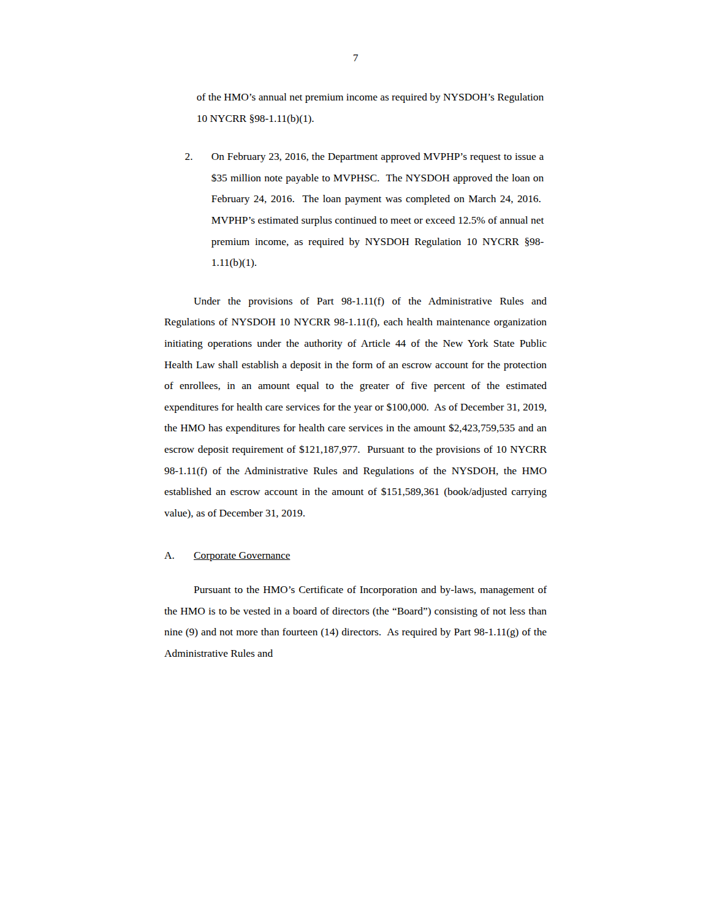7
of the HMO’s annual net premium income as required by NYSDOH’s Regulation 10 NYCRR §98-1.11(b)(1).
2.
On February 23, 2016, the Department approved MVPHP’s request to issue a $35 million note payable to MVPHSC. The NYSDOH approved the loan on February 24, 2016. The loan payment was completed on March 24, 2016. MVPHP’s estimated surplus continued to meet or exceed 12.5% of annual net premium income, as required by NYSDOH Regulation 10 NYCRR §98-1.11(b)(1).
Under the provisions of Part 98-1.11(f) of the Administrative Rules and Regulations of NYSDOH 10 NYCRR 98-1.11(f), each health maintenance organization initiating operations under the authority of Article 44 of the New York State Public Health Law shall establish a deposit in the form of an escrow account for the protection of enrollees, in an amount equal to the greater of five percent of the estimated expenditures for health care services for the year or $100,000. As of December 31, 2019, the HMO has expenditures for health care services in the amount $2,423,759,535 and an escrow deposit requirement of $121,187,977. Pursuant to the provisions of 10 NYCRR 98-1.11(f) of the Administrative Rules and Regulations of the NYSDOH, the HMO established an escrow account in the amount of $151,589,361 (book/adjusted carrying value), as of December 31, 2019.
A.
Corporate Governance
Pursuant to the HMO’s Certificate of Incorporation and by-laws, management of the HMO is to be vested in a board of directors (the “Board”) consisting of not less than nine (9) and not more than fourteen (14) directors. As required by Part 98-1.11(g) of the Administrative Rules and